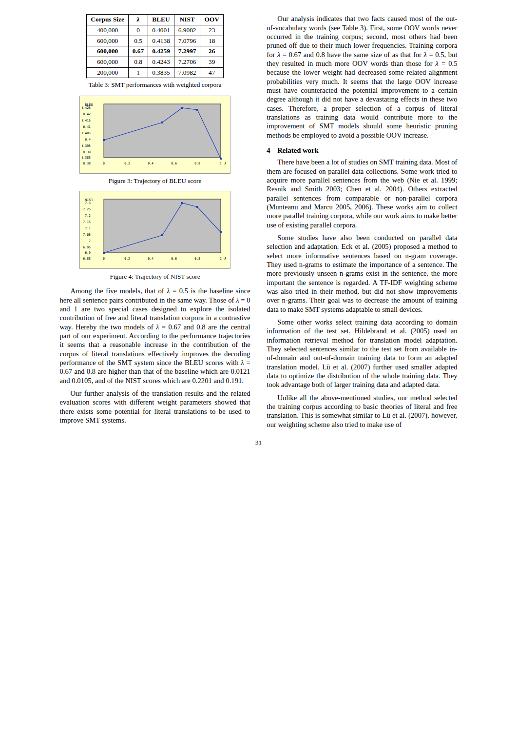| Corpus Size | λ | BLEU | NIST | OOV |
| --- | --- | --- | --- | --- |
| 400,000 | 0 | 0.4001 | 6.9082 | 23 |
| 600,000 | 0.5 | 0.4138 | 7.0796 | 18 |
| 600,000 | 0.67 | 0.4259 | 7.2997 | 26 |
| 600,000 | 0.8 | 0.4243 | 7.2706 | 39 |
| 200,000 | 1 | 0.3835 | 7.0982 | 47 |
Table 3: SMT performances with weighted corpora
BLEU 0.425 0.42 0.415 0.41 0.405 0.4 0.395 0.39 0.385 0.38 0 0.2 0.4 0.6 0.8 1 λ
Figure 3: Trajectory of BLEU score
NIST 7.3 7.25 7.2 7.15 7.1 7.05 7 6.95 6.9 6.85 0 0.2 0.4 0.6 0.8 1 λ
Figure 4: Trajectory of NIST score
Among the five models, that of λ = 0.5 is the baseline since here all sentence pairs contributed in the same way. Those of λ = 0 and 1 are two special cases designed to explore the isolated contribution of free and literal translation corpora in a contrastive way. Hereby the two models of λ = 0.67 and 0.8 are the central part of our experiment. According to the performance trajectories it seems that a reasonable increase in the contribution of the corpus of literal translations effectively improves the decoding performance of the SMT system since the BLEU scores with λ = 0.67 and 0.8 are higher than that of the baseline which are 0.0121 and 0.0105, and of the NIST scores which are 0.2201 and 0.191.
Our further analysis of the translation results and the related evaluation scores with different weight parameters showed that there exists some potential for literal translations to be used to improve SMT systems.
Our analysis indicates that two facts caused most of the out-of-vocabulary words (see Table 3). First, some OOV words never occurred in the training corpus; second, most others had been pruned off due to their much lower frequencies. Training corpora for λ = 0.67 and 0.8 have the same size of as that for λ = 0.5, but they resulted in much more OOV words than those for λ = 0.5 because the lower weight had decreased some related alignment probabilities very much. It seems that the large OOV increase must have counteracted the potential improvement to a certain degree although it did not have a devastating effects in these two cases. Therefore, a proper selection of a corpus of literal translations as training data would contribute more to the improvement of SMT models should some heuristic pruning methods be employed to avoid a possible OOV increase.
4 Related work
There have been a lot of studies on SMT training data. Most of them are focused on parallel data collections. Some work tried to acquire more parallel sentences from the web (Nie et al. 1999; Resnik and Smith 2003; Chen et al. 2004). Others extracted parallel sentences from comparable or non-parallel corpora (Munteanu and Marcu 2005, 2006). These works aim to collect more parallel training corpora, while our work aims to make better use of existing parallel corpora.
Some studies have also been conducted on parallel data selection and adaptation. Eck et al. (2005) proposed a method to select more informative sentences based on n-gram coverage. They used n-grams to estimate the importance of a sentence. The more previously unseen n-grams exist in the sentence, the more important the sentence is regarded. A TF-IDF weighting scheme was also tried in their method, but did not show improvements over n-grams. Their goal was to decrease the amount of training data to make SMT systems adaptable to small devices.
Some other works select training data according to domain information of the test set. Hildebrand et al. (2005) used an information retrieval method for translation model adaptation. They selected sentences similar to the test set from available in-of-domain and out-of-domain training data to form an adapted translation model. Lü et al. (2007) further used smaller adapted data to optimize the distribution of the whole training data. They took advantage both of larger training data and adapted data.
Unlike all the above-mentioned studies, our method selected the training corpus according to basic theories of literal and free translation. This is somewhat similar to Lü et al. (2007), however, our weighting scheme also tried to make use of
31